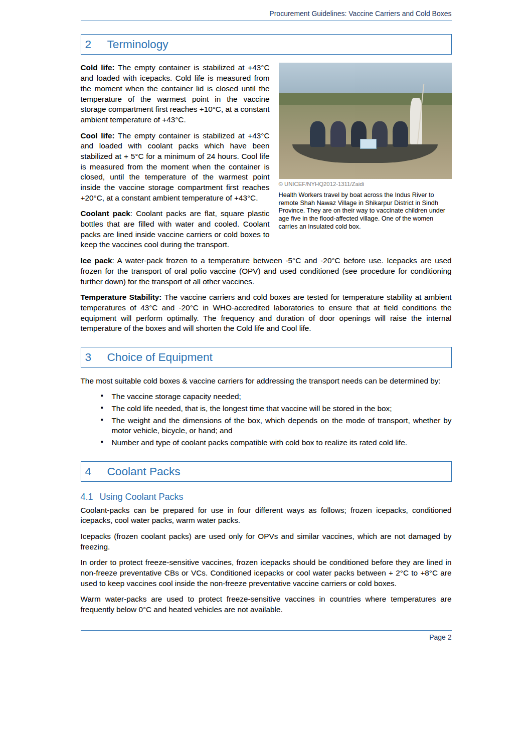Procurement Guidelines: Vaccine Carriers and Cold Boxes
2 Terminology
© UNICEF/NYHQ2012-1311/Zaidi
Health Workers travel by boat across the Indus River to remote Shah Nawaz Village in Shikarpur District in Sindh Province. They are on their way to vaccinate children under age five in the flood-affected village. One of the women carries an insulated cold box.
Cold life: The empty container is stabilized at +43°C and loaded with icepacks. Cold life is measured from the moment when the container lid is closed until the temperature of the warmest point in the vaccine storage compartment first reaches +10°C, at a constant ambient temperature of +43°C.
Cool life: The empty container is stabilized at +43°C and loaded with coolant packs which have been stabilized at + 5°C for a minimum of 24 hours. Cool life is measured from the moment when the container is closed, until the temperature of the warmest point inside the vaccine storage compartment first reaches +20°C, at a constant ambient temperature of +43°C.
Coolant pack: Coolant packs are flat, square plastic bottles that are filled with water and cooled. Coolant packs are lined inside vaccine carriers or cold boxes to keep the vaccines cool during the transport.
Ice pack: A water-pack frozen to a temperature between -5°C and -20°C before use. Icepacks are used frozen for the transport of oral polio vaccine (OPV) and used conditioned (see procedure for conditioning further down) for the transport of all other vaccines.
Temperature Stability: The vaccine carriers and cold boxes are tested for temperature stability at ambient temperatures of 43°C and -20°C in WHO-accredited laboratories to ensure that at field conditions the equipment will perform optimally. The frequency and duration of door openings will raise the internal temperature of the boxes and will shorten the Cold life and Cool life.
3 Choice of Equipment
The most suitable cold boxes & vaccine carriers for addressing the transport needs can be determined by:
The vaccine storage capacity needed;
The cold life needed, that is, the longest time that vaccine will be stored in the box;
The weight and the dimensions of the box, which depends on the mode of transport, whether by motor vehicle, bicycle, or hand; and
Number and type of coolant packs compatible with cold box to realize its rated cold life.
4 Coolant Packs
4.1 Using Coolant Packs
Coolant-packs can be prepared for use in four different ways as follows; frozen icepacks, conditioned icepacks, cool water packs, warm water packs.
Icepacks (frozen coolant packs) are used only for OPVs and similar vaccines, which are not damaged by freezing.
In order to protect freeze-sensitive vaccines, frozen icepacks should be conditioned before they are lined in non-freeze preventative CBs or VCs. Conditioned icepacks or cool water packs between + 2°C to +8°C are used to keep vaccines cool inside the non-freeze preventative vaccine carriers or cold boxes.
Warm water-packs are used to protect freeze-sensitive vaccines in countries where temperatures are frequently below 0°C and heated vehicles are not available.
Page 2